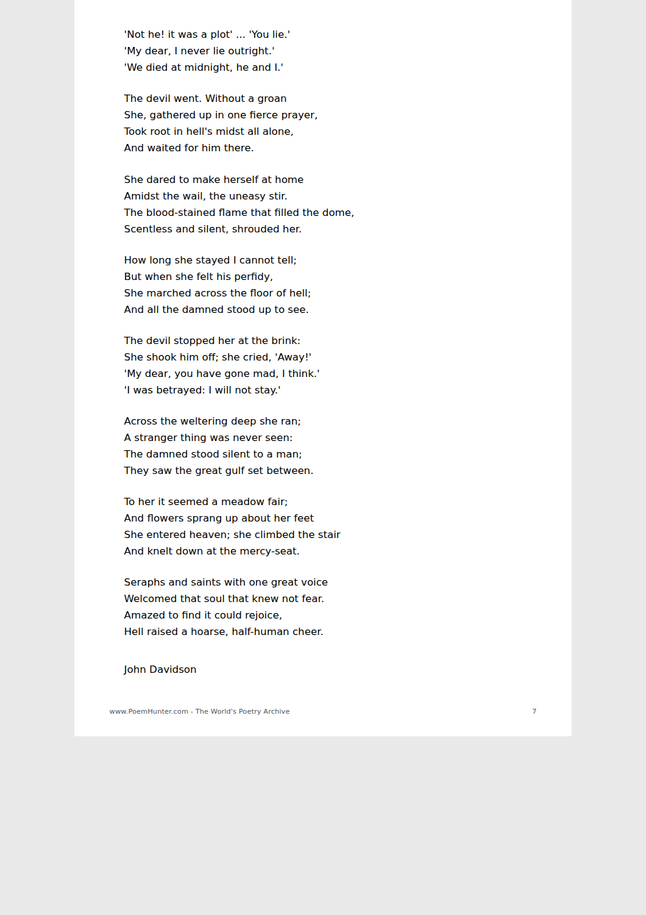'Not he! it was a plot' ... 'You lie.'
'My dear, I never lie outright.'
'We died at midnight, he and I.'
The devil went. Without a groan
She, gathered up in one fierce prayer,
Took root in hell's midst all alone,
And waited for him there.
She dared to make herself at home
Amidst the wail, the uneasy stir.
The blood-stained flame that filled the dome,
Scentless and silent, shrouded her.
How long she stayed I cannot tell;
But when she felt his perfidy,
She marched across the floor of hell;
And all the damned stood up to see.
The devil stopped her at the brink:
She shook him off; she cried, 'Away!'
'My dear, you have gone mad, I think.'
'I was betrayed: I will not stay.'
Across the weltering deep she ran;
A stranger thing was never seen:
The damned stood silent to a man;
They saw the great gulf set between.
To her it seemed a meadow fair;
And flowers sprang up about her feet
She entered heaven; she climbed the stair
And knelt down at the mercy-seat.
Seraphs and saints with one great voice
Welcomed that soul that knew not fear.
Amazed to find it could rejoice,
Hell raised a hoarse, half-human cheer.
John Davidson
www.PoemHunter.com - The World's Poetry Archive 7